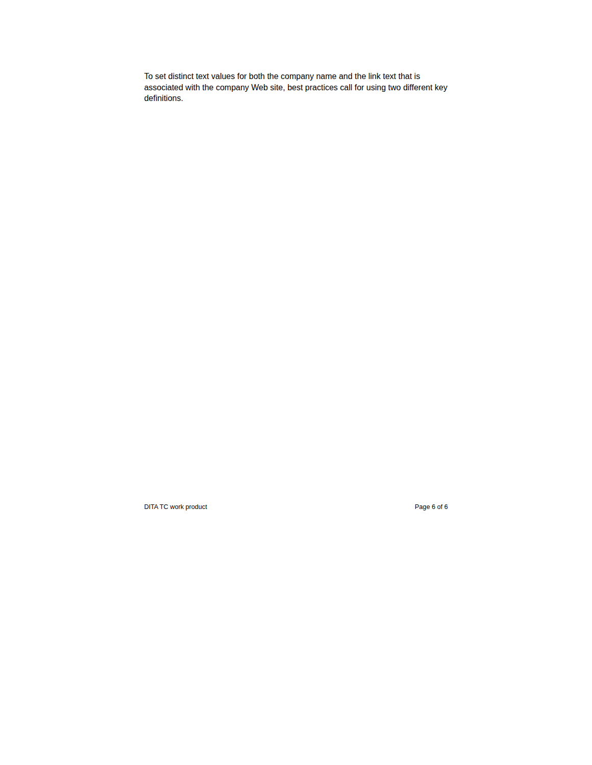To set distinct text values for both the company name and the link text that is associated with the company Web site, best practices call for using two different key definitions.
DITA TC work product Page 6 of 6